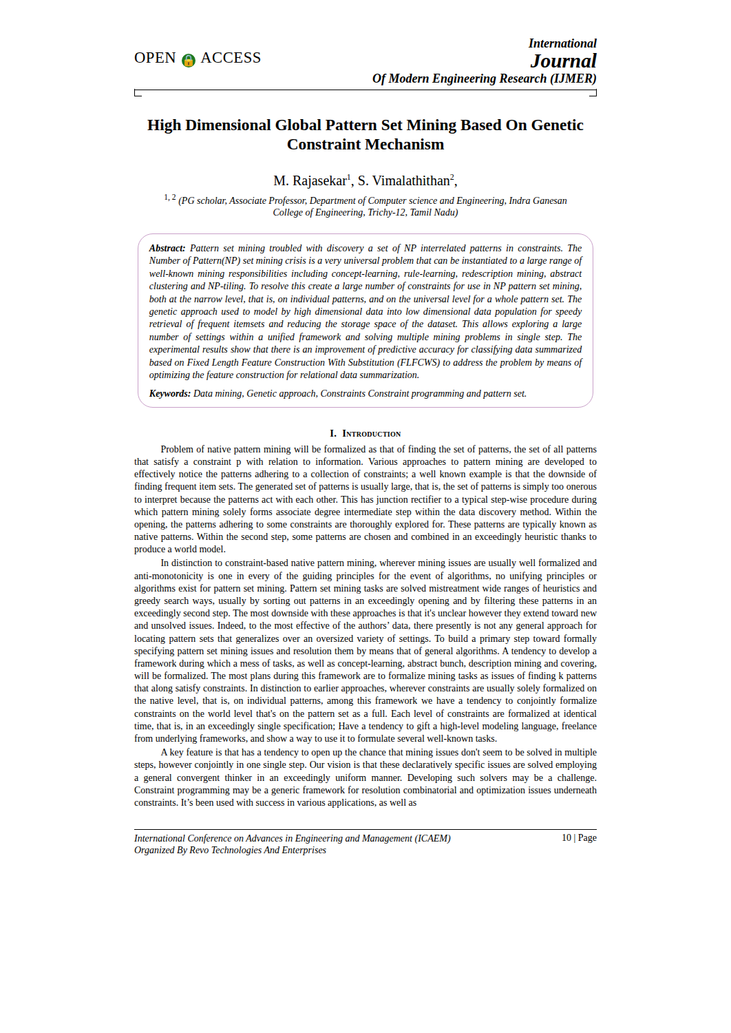OPEN 🔒 ACCESS
International
Journal
Of Modern Engineering Research (IJMER)
High Dimensional Global Pattern Set Mining Based On Genetic
Constraint Mechanism
M. Rajasekar1, S. Vimalathithan2,
1, 2 (PG scholar, Associate Professor, Department of Computer science and Engineering, Indra Ganesan College of Engineering, Trichy-12, Tamil Nadu)
Abstract: Pattern set mining troubled with discovery a set of NP interrelated patterns in constraints. The Number of Pattern(NP) set mining crisis is a very universal problem that can be instantiated to a large range of well-known mining responsibilities including concept-learning, rule-learning, redescription mining, abstract clustering and NP-tiling. To resolve this create a large number of constraints for use in NP pattern set mining, both at the narrow level, that is, on individual patterns, and on the universal level for a whole pattern set. The genetic approach used to model by high dimensional data into low dimensional data population for speedy retrieval of frequent itemsets and reducing the storage space of the dataset. This allows exploring a large number of settings within a unified framework and solving multiple mining problems in single step. The experimental results show that there is an improvement of predictive accuracy for classifying data summarized based on Fixed Length Feature Construction With Substitution (FLFCWS) to address the problem by means of optimizing the feature construction for relational data summarization.
Keywords: Data mining, Genetic approach, Constraints Constraint programming and pattern set.
I. Introduction
Problem of native pattern mining will be formalized as that of finding the set of patterns, the set of all patterns that satisfy a constraint p with relation to information. Various approaches to pattern mining are developed to effectively notice the patterns adhering to a collection of constraints; a well known example is that the downside of finding frequent item sets. The generated set of patterns is usually large, that is, the set of patterns is simply too onerous to interpret because the patterns act with each other. This has junction rectifier to a typical step-wise procedure during which pattern mining solely forms associate degree intermediate step within the data discovery method. Within the opening, the patterns adhering to some constraints are thoroughly explored for. These patterns are typically known as native patterns. Within the second step, some patterns are chosen and combined in an exceedingly heuristic thanks to produce a world model.
In distinction to constraint-based native pattern mining, wherever mining issues are usually well formalized and anti-monotonicity is one in every of the guiding principles for the event of algorithms, no unifying principles or algorithms exist for pattern set mining. Pattern set mining tasks are solved mistreatment wide ranges of heuristics and greedy search ways, usually by sorting out patterns in an exceedingly opening and by filtering these patterns in an exceedingly second step. The most downside with these approaches is that it's unclear however they extend toward new and unsolved issues. Indeed, to the most effective of the authors’ data, there presently is not any general approach for locating pattern sets that generalizes over an oversized variety of settings. To build a primary step toward formally specifying pattern set mining issues and resolution them by means that of general algorithms. A tendency to develop a framework during which a mess of tasks, as well as concept-learning, abstract bunch, description mining and covering, will be formalized. The most plans during this framework are to formalize mining tasks as issues of finding k patterns that along satisfy constraints. In distinction to earlier approaches, wherever constraints are usually solely formalized on the native level, that is, on individual patterns, among this framework we have a tendency to conjointly formalize constraints on the world level that's on the pattern set as a full. Each level of constraints are formalized at identical time, that is, in an exceedingly single specification; Have a tendency to gift a high-level modeling language, freelance from underlying frameworks, and show a way to use it to formulate several well-known tasks.
A key feature is that has a tendency to open up the chance that mining issues don't seem to be solved in multiple steps, however conjointly in one single step. Our vision is that these declaratively specific issues are solved employing a general convergent thinker in an exceedingly uniform manner. Developing such solvers may be a challenge. Constraint programming may be a generic framework for resolution combinatorial and optimization issues underneath constraints. It’s been used with success in various applications, as well as
International Conference on Advances in Engineering and Management (ICAEM)
Organized By Revo Technologies And Enterprises
10 | Page